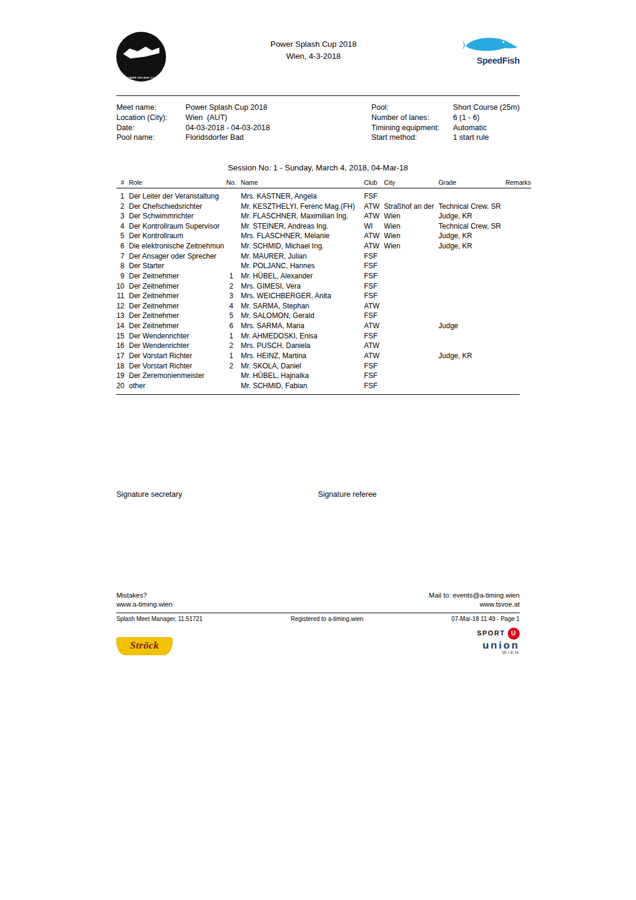POWER SPLASH CUP
Power Splash Cup 2018
Wien, 4-3-2018
Speed Fish
| Meet name: | Power Splash Cup 2018 |
| Location (City): | Wien (AUT) |
| Date: | 04-03-2018 - 04-03-2018 |
| Pool name: | Floridsdorfer Bad |
| Pool: | Short Course (25m) |
| Number of lanes: | 6 (1 - 6) |
| Timining equipment: | Automatic |
| Start method: | 1 start rule |
Session No. 1 - Sunday, March 4, 2018, 04-Mar-18
| # | Role | No. | Name | Club | City | Grade | Remarks |
| --- | --- | --- | --- | --- | --- | --- | --- |
| 1 | Der Leiter der Veranstaltung | | Mrs. KASTNER, Angela | FSF | | | |
| 2 | Der Chefschiedsrichter | | Mr. KESZTHELYI, Ferenc Mag.(FH) | ATW | Straßhof an der | Technical Crew, SR | |
| 3 | Der Schwimmrichter | | Mr. FLASCHNER, Maximilian Ing. | ATW | Wien | Judge, KR | |
| 4 | Der Kontrollraum Supervisor | | Mr. STEINER, Andreas Ing. | WI | Wien | Technical Crew, SR | |
| 5 | Der Kontrollraum | | Mrs. FLASCHNER, Melanie | ATW | Wien | Judge, KR | |
| 6 | Die elektronische Zeitnehmun | | Mr. SCHMID, Michael Ing. | ATW | Wien | Judge, KR | |
| 7 | Der Ansager oder Sprecher | | Mr. MAURER, Julian | FSF | | | |
| 8 | Der Starter | | Mr. POLJANC, Hannes | FSF | | | |
| 9 | Der Zeitnehmer | 1 | Mr. HÜBEL, Alexander | FSF | | | |
| 10 | Der Zeitnehmer | 2 | Mrs. GIMESI, Vera | FSF | | | |
| 11 | Der Zeitnehmer | 3 | Mrs. WEICHBERGER, Anita | FSF | | | |
| 12 | Der Zeitnehmer | 4 | Mr. SARMA, Stephan | ATW | | | |
| 13 | Der Zeitnehmer | 5 | Mr. SALOMON, Gerald | FSF | | | |
| 14 | Der Zeitnehmer | 6 | Mrs. SARMA, Maria | ATW | | Judge | |
| 15 | Der Wendenrichter | 1 | Mr. AHMEDOSKI, Enisa | FSF | | | |
| 16 | Der Wendenrichter | 2 | Mrs. PUSCH, Daniela | ATW | | | |
| 17 | Der Vorstart Richter | 1 | Mrs. HEINZ, Martina | ATW | | Judge, KR | |
| 18 | Der Vorstart Richter | 2 | Mr. SKOLA, Daniel | FSF | | | |
| 19 | Der Zeremonienmeister | | Mr. HÜBEL, Hajnalka | FSF | | | |
| 20 | other | | Mr. SCHMID, Fabian | FSF | | | |
Signature secretary
Signature referee
Mistakes?
www.a-timing.wien
Mail to: events@a-timing.wien
www.tsvoe.at
Splash Meet Manager, 11.51721
Registered to a-timing.wien
07-Mar-18 11:49 - Page 1
Ströck
SPORTU
union
WIEN